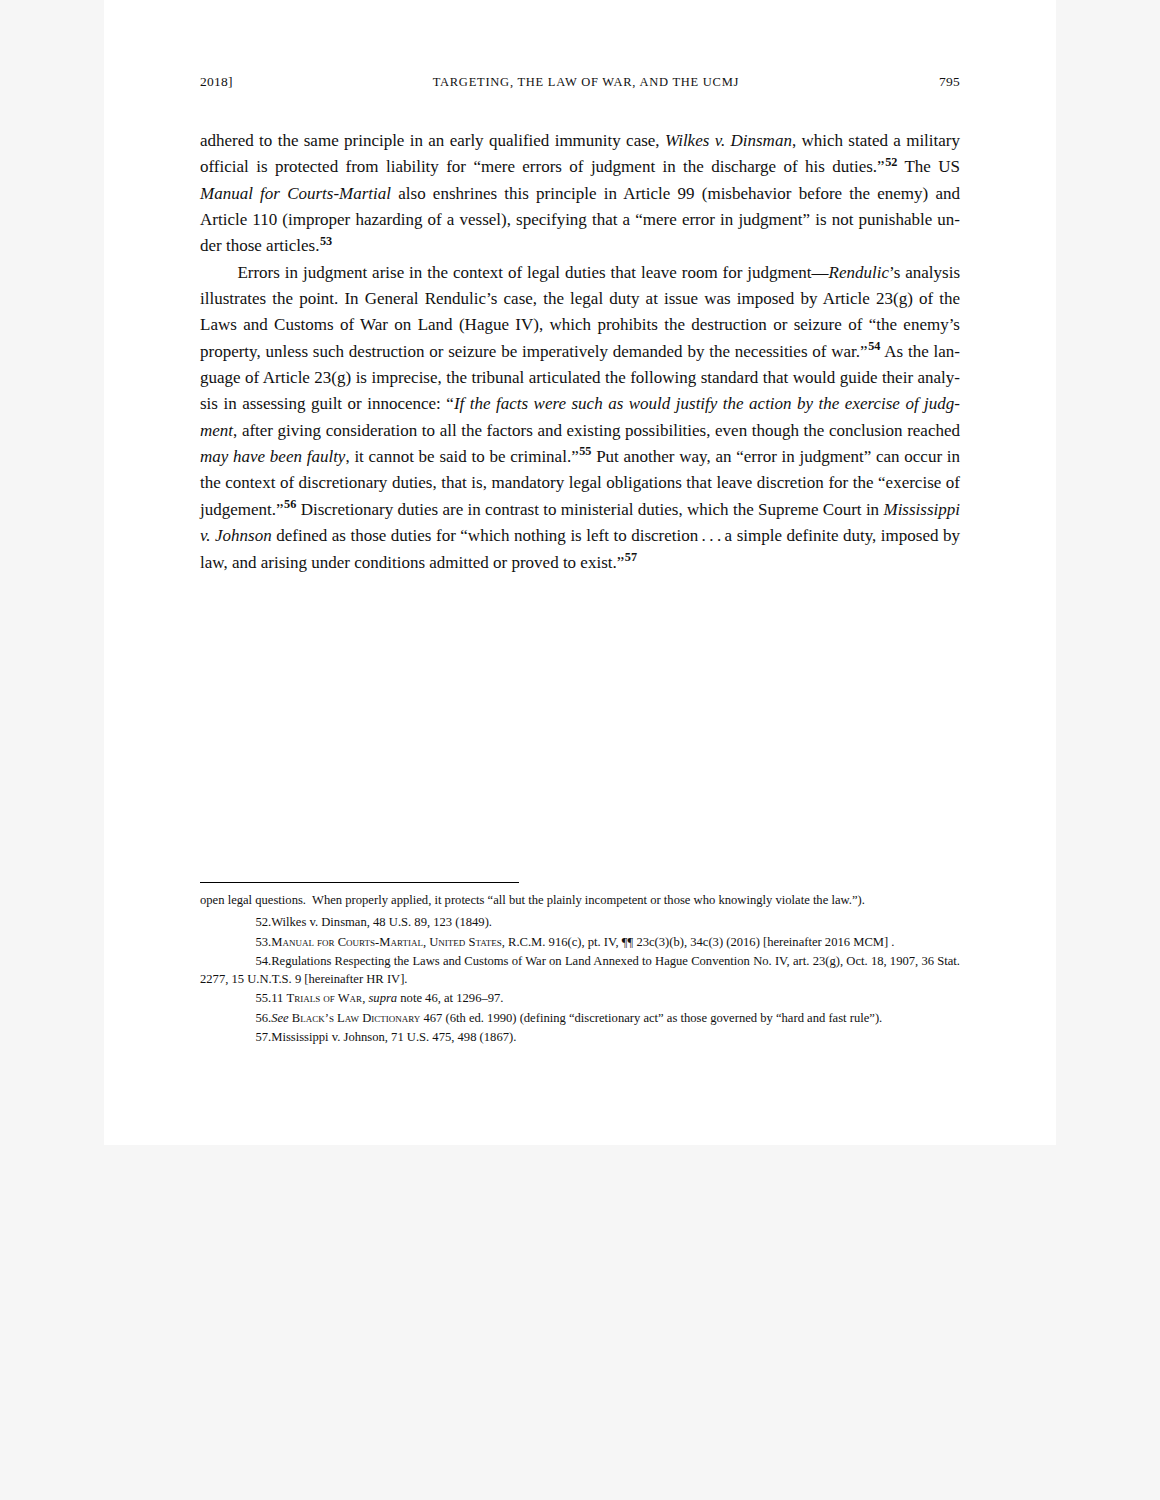2018] Targeting, the Law of War, and the UCMJ 795
adhered to the same principle in an early qualified immunity case, Wilkes v. Dinsman, which stated a military official is protected from liability for “mere errors of judgment in the discharge of his duties.”52 The US Manual for Courts-Martial also enshrines this principle in Article 99 (misbehavior before the enemy) and Article 110 (improper hazarding of a vessel), specifying that a “mere error in judgment” is not punishable under those articles.53
Errors in judgment arise in the context of legal duties that leave room for judgment—Rendulic’s analysis illustrates the point. In General Rendulic’s case, the legal duty at issue was imposed by Article 23(g) of the Laws and Customs of War on Land (Hague IV), which prohibits the destruction or seizure of “the enemy’s property, unless such destruction or seizure be imperatively demanded by the necessities of war.”54 As the language of Article 23(g) is imprecise, the tribunal articulated the following standard that would guide their analysis in assessing guilt or innocence: “If the facts were such as would justify the action by the exercise of judgment, after giving consideration to all the factors and existing possibilities, even though the conclusion reached may have been faulty, it cannot be said to be criminal.”55 Put another way, an “error in judgment” can occur in the context of discretionary duties, that is, mandatory legal obligations that leave discretion for the “exercise of judgement.”56 Discretionary duties are in contrast to ministerial duties, which the Supreme Court in Mississippi v. Johnson defined as those duties for “which nothing is left to discretion . . . a simple definite duty, imposed by law, and arising under conditions admitted or proved to exist.”57
open legal questions. When properly applied, it protects “all but the plainly incompetent or those who knowingly violate the law.”).
52. Wilkes v. Dinsman, 48 U.S. 89, 123 (1849).
53. Manual for Courts-Martial, United States, R.C.M. 916(c), pt. IV, ¶¶ 23c(3)(b), 34c(3) (2016) [hereinafter 2016 MCM] .
54. Regulations Respecting the Laws and Customs of War on Land Annexed to Hague Convention No. IV, art. 23(g), Oct. 18, 1907, 36 Stat. 2277, 15 U.N.T.S. 9 [hereinafter HR IV].
55. 11 Trials of War, supra note 46, at 1296–97.
56. See Black’s Law Dictionary 467 (6th ed. 1990) (defining “discretionary act” as those governed by “hard and fast rule”).
57. Mississippi v. Johnson, 71 U.S. 475, 498 (1867).